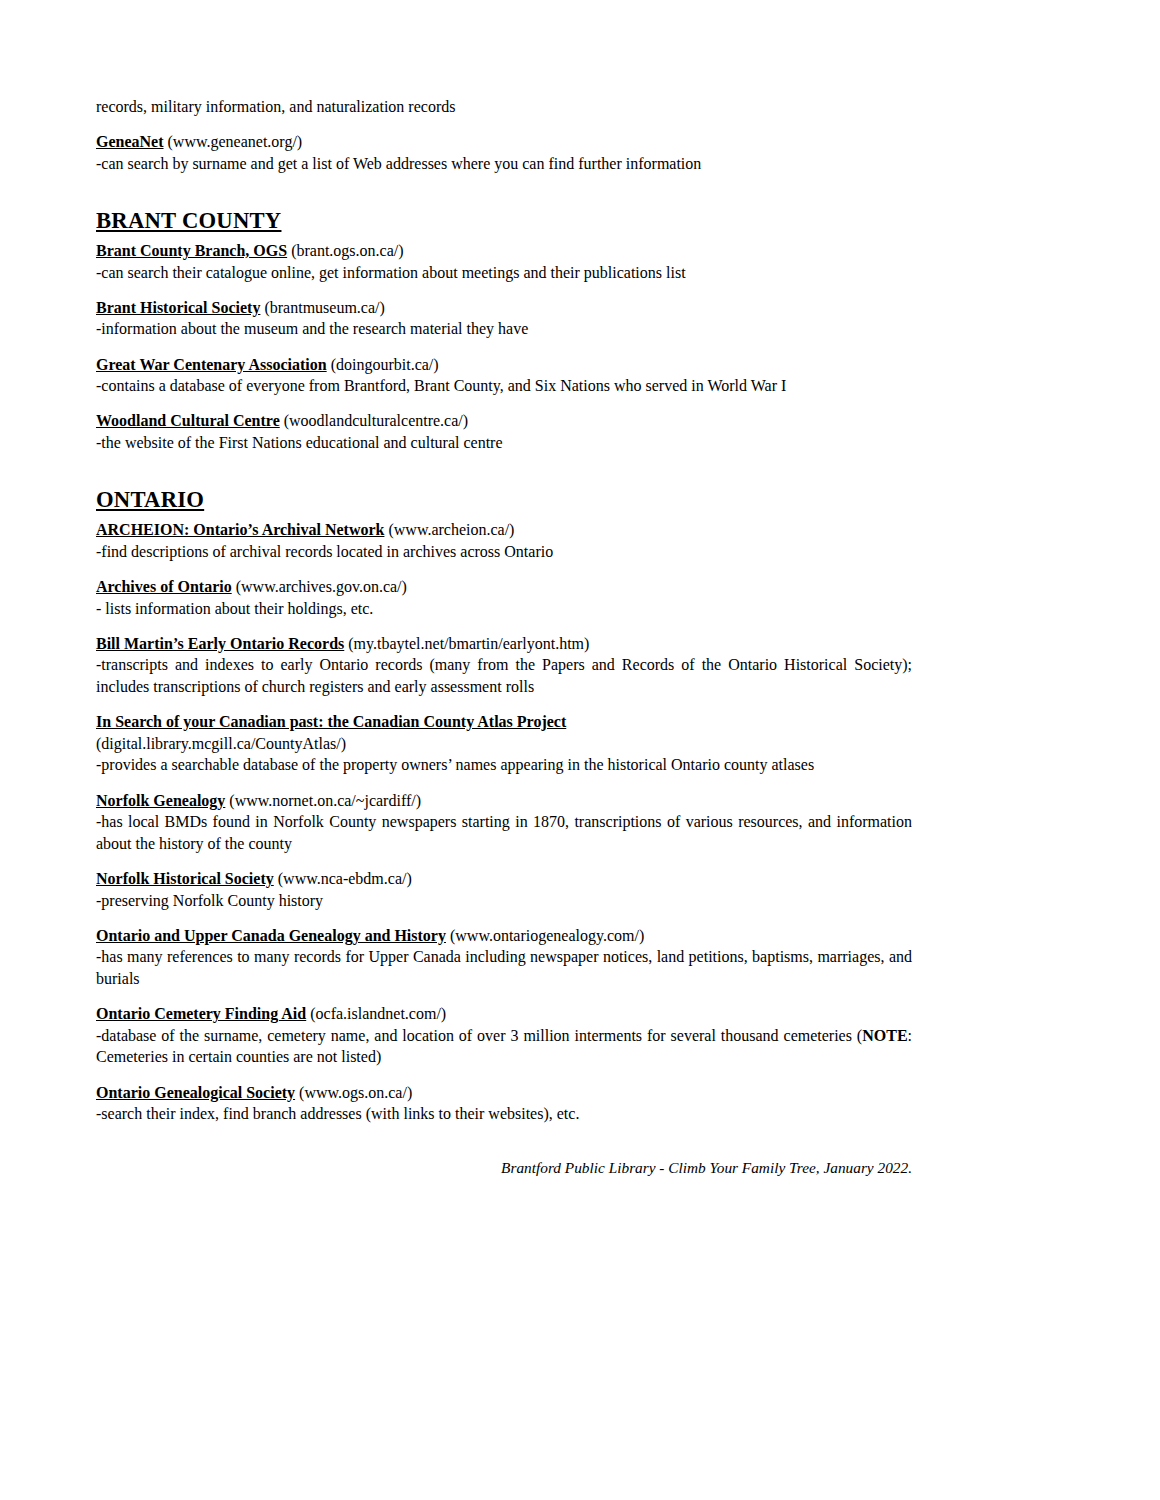records, military information, and naturalization records
GeneaNet (www.geneanet.org/)
-can search by surname and get a list of Web addresses where you can find further information
BRANT COUNTY
Brant County Branch, OGS (brant.ogs.on.ca/)
-can search their catalogue online, get information about meetings and their publications list
Brant Historical Society (brantmuseum.ca/)
-information about the museum and the research material they have
Great War Centenary Association (doingourbit.ca/)
-contains a database of everyone from Brantford, Brant County, and Six Nations who served in World War I
Woodland Cultural Centre (woodlandculturalcentre.ca/)
-the website of the First Nations educational and cultural centre
ONTARIO
ARCHEION: Ontario’s Archival Network (www.archeion.ca/)
-find descriptions of archival records located in archives across Ontario
Archives of Ontario (www.archives.gov.on.ca/)
- lists information about their holdings, etc.
Bill Martin’s Early Ontario Records (my.tbaytel.net/bmartin/earlyont.htm)
-transcripts and indexes to early Ontario records (many from the Papers and Records of the Ontario Historical Society); includes transcriptions of church registers and early assessment rolls
In Search of your Canadian past: the Canadian County Atlas Project
(digital.library.mcgill.ca/CountyAtlas/)
-provides a searchable database of the property owners’ names appearing in the historical Ontario county atlases
Norfolk Genealogy (www.nornet.on.ca/~jcardiff/)
-has local BMDs found in Norfolk County newspapers starting in 1870, transcriptions of various resources, and information about the history of the county
Norfolk Historical Society (www.nca-ebdm.ca/)
-preserving Norfolk County history
Ontario and Upper Canada Genealogy and History (www.ontariogenealogy.com/)
-has many references to many records for Upper Canada including newspaper notices, land petitions, baptisms, marriages, and burials
Ontario Cemetery Finding Aid (ocfa.islandnet.com/)
-database of the surname, cemetery name, and location of over 3 million interments for several thousand cemeteries (NOTE: Cemeteries in certain counties are not listed)
Ontario Genealogical Society (www.ogs.on.ca/)
-search their index, find branch addresses (with links to their websites), etc.
Brantford Public Library - Climb Your Family Tree, January 2022.